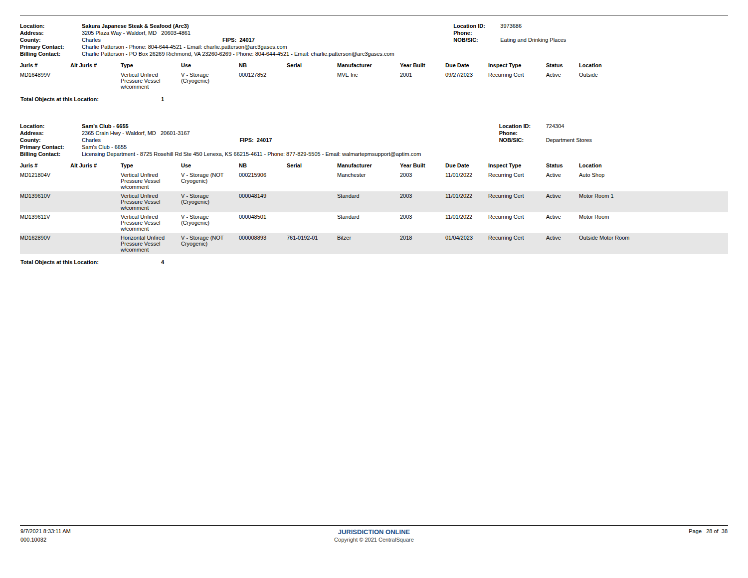| Location: | Sakura Japanese Steak & Seafood (Arc3) | Location ID: | 3973686 |
| Address: | 3205 Plaza Way - Waldorf, MD 20603-4861 | Phone: | |
| County: | Charles | FIPS: 24017 | NOB/SIC: | Eating and Drinking Places |
| Primary Contact: | Charlie Patterson - Phone: 804-644-4521 - Email: charlie.patterson@arc3gases.com |
| Billing Contact: | Charlie Patterson - PO Box 26269 Richmond, VA 23260-6269 - Phone: 804-644-4521 - Email: charlie.patterson@arc3gases.com |
| Juris # | Alt Juris # | Type | Use | NB | Serial | Manufacturer | Year Built | Due Date | Inspect Type | Status | Location |
| --- | --- | --- | --- | --- | --- | --- | --- | --- | --- | --- | --- |
| MD164899V | | Vertical Unfired Pressure Vessel w/comment | V - Storage (Cryogenic) | 000127852 | | MVE Inc | 2001 | 09/27/2023 | Recurring Cert | Active | Outside |
| Total Objects at this Location: | 1 |
| Location: | Sam's Club - 6655 | Location ID: | 724304 |
| Address: | 2365 Crain Hwy - Waldorf, MD 20601-3167 | Phone: | |
| County: | Charles | FIPS: 24017 | NOB/SIC: | Department Stores |
| Primary Contact: | Sam's Club - 6655 |
| Billing Contact: | Licensing Department - 8725 Rosehill Rd Ste 450 Lenexa, KS 66215-4611 - Phone: 877-829-5505 - Email: walmartepmsupport@aptim.com |
| Juris # | Alt Juris # | Type | Use | NB | Serial | Manufacturer | Year Built | Due Date | Inspect Type | Status | Location |
| --- | --- | --- | --- | --- | --- | --- | --- | --- | --- | --- | --- |
| MD121804V | | Vertical Unfired Pressure Vessel w/comment | V - Storage (NOT Cryogenic) | 000215906 | | Manchester | 2003 | 11/01/2022 | Recurring Cert | Active | Auto Shop |
| MD139610V | | Vertical Unfired Pressure Vessel w/comment | V - Storage (Cryogenic) | 000048149 | | Standard | 2003 | 11/01/2022 | Recurring Cert | Active | Motor Room 1 |
| MD139611V | | Vertical Unfired Pressure Vessel w/comment | V - Storage (Cryogenic) | 000048501 | | Standard | 2003 | 11/01/2022 | Recurring Cert | Active | Motor Room |
| MD162890V | | Horizontal Unfired Pressure Vessel w/comment | V - Storage (NOT Cryogenic) | 000008893 | 761-0192-01 | Bitzer | 2018 | 01/04/2023 | Recurring Cert | Active | Outside Motor Room |
| Total Objects at this Location: | 4 |
| 9/7/2021 8:33:11 AM | JURISDICTION ONLINE | Page 28 of 38 |
| 000.10032 | Copyright © 2021 CentralSquare | |